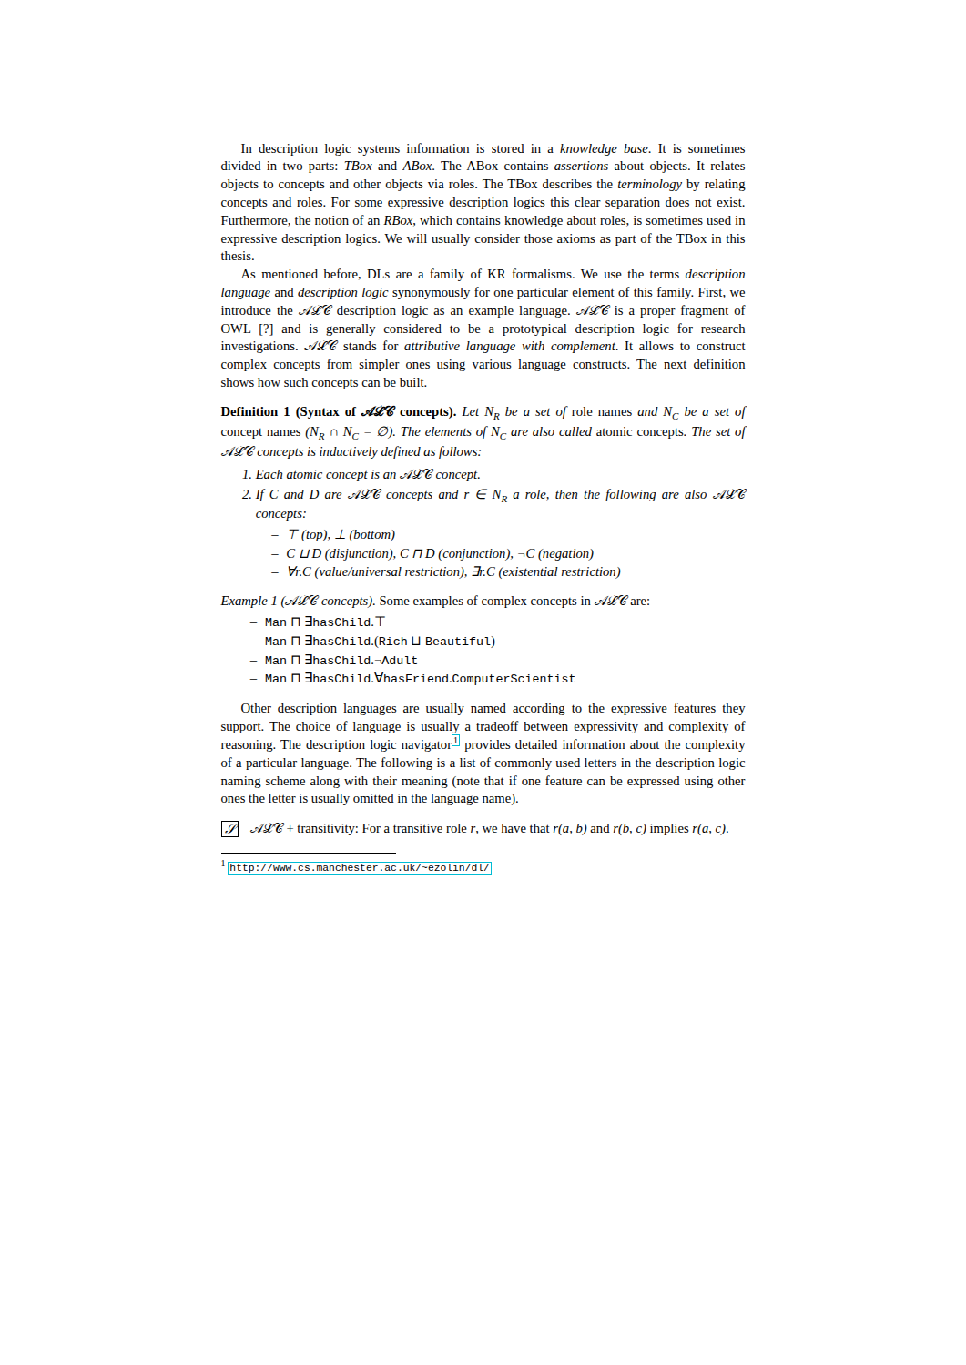In description logic systems information is stored in a knowledge base. It is sometimes divided in two parts: TBox and ABox. The ABox contains assertions about objects. It relates objects to concepts and other objects via roles. The TBox describes the terminology by relating concepts and roles. For some expressive description logics this clear separation does not exist. Furthermore, the notion of an RBox, which contains knowledge about roles, is sometimes used in expressive description logics. We will usually consider those axioms as part of the TBox in this thesis.
As mentioned before, DLs are a family of KR formalisms. We use the terms description language and description logic synonymously for one particular element of this family. First, we introduce the 𝒜ℒ𝒞 description logic as an example language. 𝒜ℒ𝒞 is a proper fragment of OWL [?] and is generally considered to be a prototypical description logic for research investigations. 𝒜ℒ𝒞 stands for attributive language with complement. It allows to construct complex concepts from simpler ones using various language constructs. The next definition shows how such concepts can be built.
Definition 1 (Syntax of 𝒜ℒ𝒞 concepts). Let NR be a set of role names and NC be a set of concept names (NR ∩ NC = ∅). The elements of NC are also called atomic concepts. The set of 𝒜ℒ𝒞 concepts is inductively defined as follows:
Each atomic concept is an 𝒜ℒ𝒞 concept.
If C and D are 𝒜ℒ𝒞 concepts and r ∈ NR a role, then the following are also 𝒜ℒ𝒞 concepts:
⊤ (top), ⊥ (bottom)
C ⊔ D (disjunction), C ⊓ D (conjunction), ¬C (negation)
∀r.C (value/universal restriction), ∃r.C (existential restriction)
Example 1 (𝒜ℒ𝒞 concepts). Some examples of complex concepts in 𝒜ℒ𝒞 are:
Man ⊓ ∃hasChild.⊤
Man ⊓ ∃hasChild.(Rich ⊔ Beautiful)
Man ⊓ ∃hasChild.¬Adult
Man ⊓ ∃hasChild.∀hasFriend.ComputerScientist
Other description languages are usually named according to the expressive features they support. The choice of language is usually a tradeoff between expressivity and complexity of reasoning. The description logic navigator1 provides detailed information about the complexity of a particular language. The following is a list of commonly used letters in the description logic naming scheme along with their meaning (note that if one feature can be expressed using other ones the letter is usually omitted in the language name).
𝒮𝒜ℒ𝒞 + transitivity: For a transitive role r, we have that r(a, b) and r(b, c) implies r(a, c).
1 http://www.cs.manchester.ac.uk/~ezolin/dl/